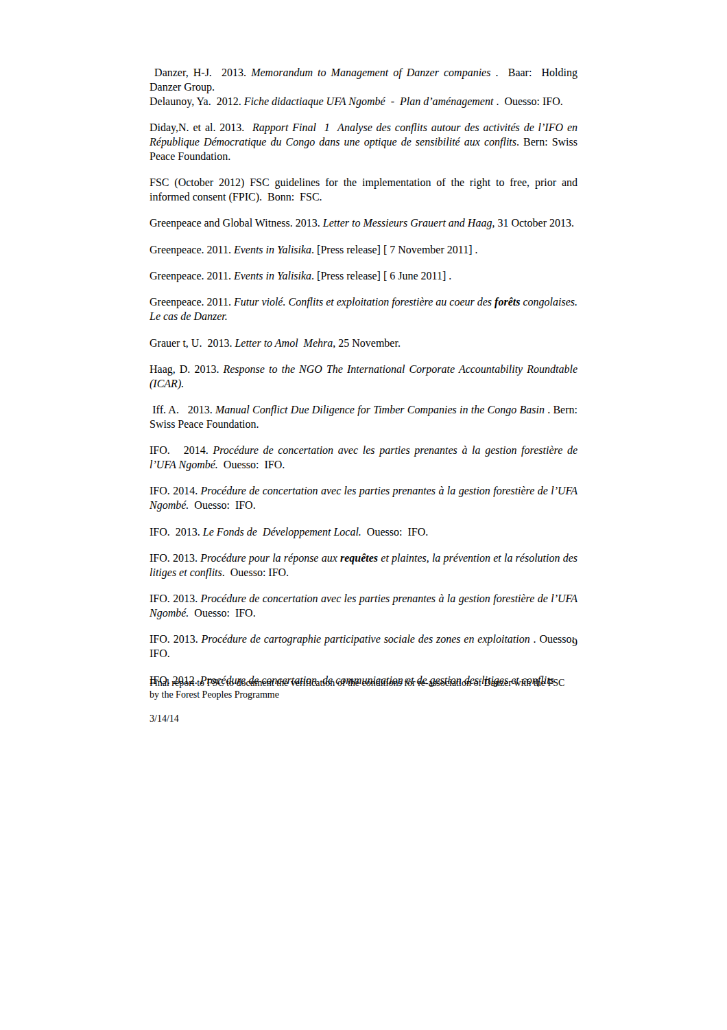Danzer, H-J. 2013. Memorandum to Management of Danzer companies . Baar: Holding Danzer Group.
Delaunoy, Ya. 2012. Fiche didactiaque UFA Ngombé - Plan d’aménagement . Ouesso: IFO.
Diday,N. et al. 2013. Rapport Final 1 Analyse des conflits autour des activités de l’IFO en République Démocratique du Congo dans une optique de sensibilité aux conflits. Bern: Swiss Peace Foundation.
FSC (October 2012) FSC guidelines for the implementation of the right to free, prior and informed consent (FPIC). Bonn: FSC.
Greenpeace and Global Witness. 2013. Letter to Messieurs Grauert and Haag, 31 October 2013.
Greenpeace. 2011. Events in Yalisika. [Press release] [ 7 November 2011] .
Greenpeace. 2011. Events in Yalisika. [Press release] [ 6 June 2011] .
Greenpeace. 2011. Futur violé. Conflits et exploitation forestière au coeur des forêts congolaises. Le cas de Danzer.
Grauer t, U. 2013. Letter to Amol Mehra, 25 November.
Haag, D. 2013. Response to the NGO The International Corporate Accountability Roundtable (ICAR).
Iff. A. 2013. Manual Conflict Due Diligence for Timber Companies in the Congo Basin . Bern: Swiss Peace Foundation.
IFO. 2014. Procédure de concertation avec les parties prenantes à la gestion forestière de l’UFA Ngombé. Ouesso: IFO.
IFO. 2014. Procédure de concertation avec les parties prenantes à la gestion forestière de l’UFA Ngombé. Ouesso: IFO.
IFO. 2013. Le Fonds de Développement Local. Ouesso: IFO.
IFO. 2013. Procédure pour la réponse aux requêtes et plaintes, la prévention et la résolution des litiges et conflits. Ouesso: IFO.
IFO. 2013. Procédure de concertation avec les parties prenantes à la gestion forestière de l’UFA Ngombé. Ouesso: IFO.
IFO. 2013. Procédure de cartographie participative sociale des zones en exploitation . Ouesso: IFO.
IFO. 2012. Procédure de concertation de communication et de gestion des litiges et conflits
9
Final report to FSC to document the verification of the conditions for re-association of Danzer with the FSC
by the Forest Peoples Programme
3/14/14